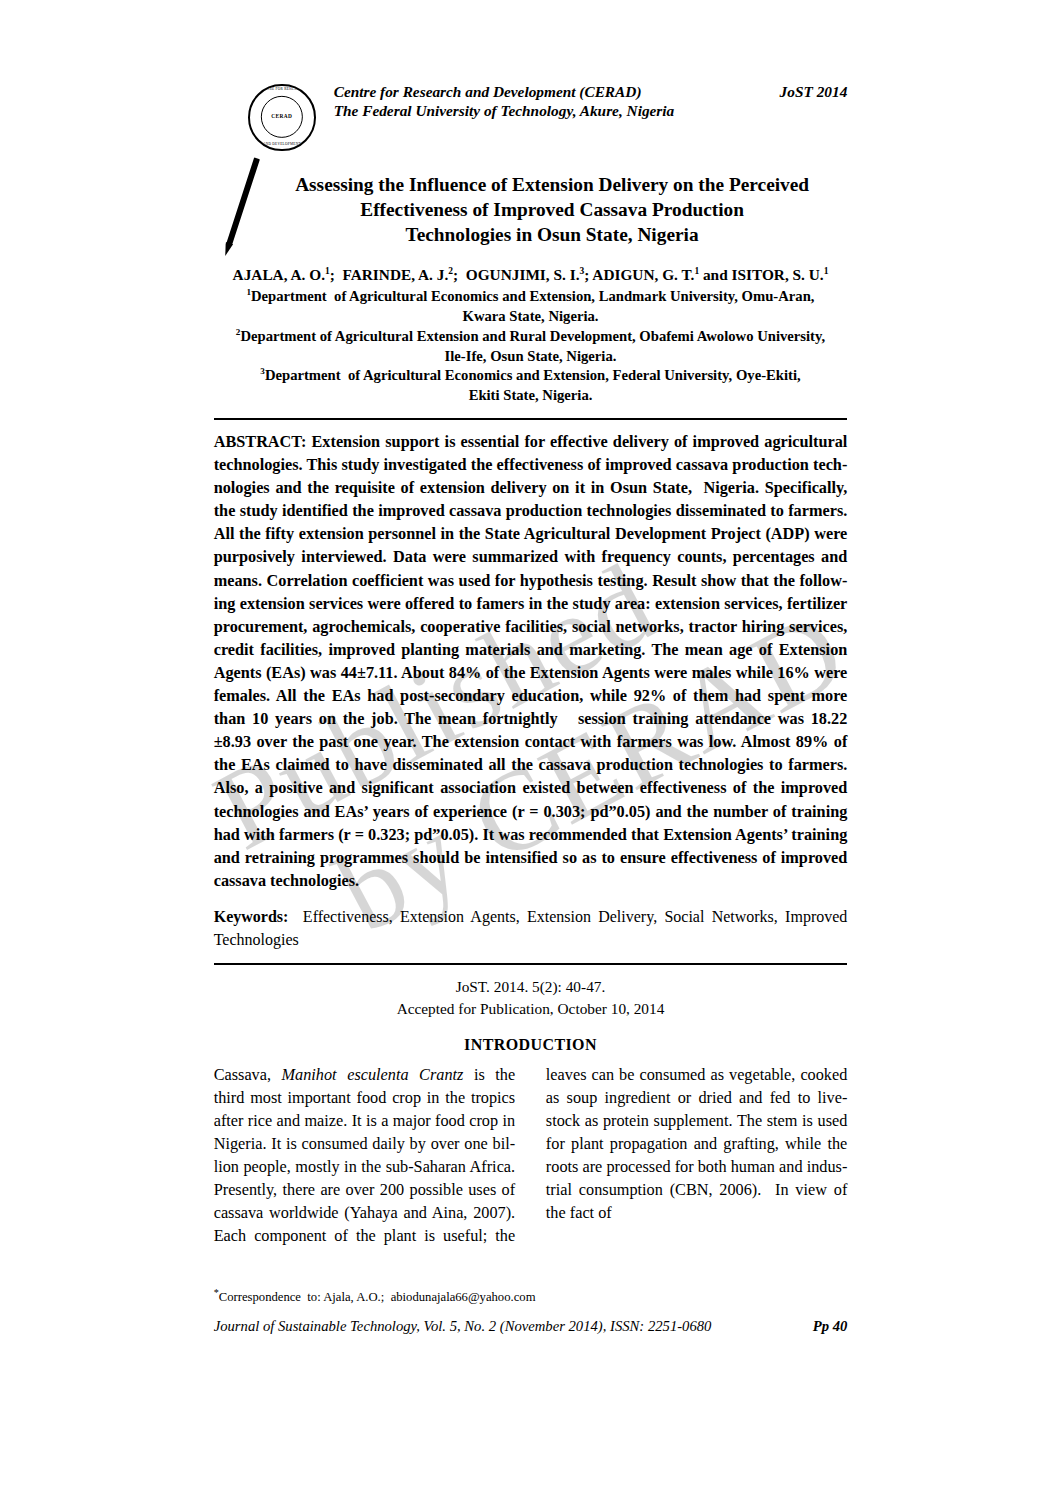CERAD
Centre for Research and Development (CERAD) JoST 2014
The Federal University of Technology, Akure, Nigeria
Assessing the Influence of Extension Delivery on the Perceived
Effectiveness of Improved Cassava Production
Technologies in Osun State, Nigeria
AJALA, A. O.1; FARINDE, A. J.2; OGUNJIMI, S. I.3; ADIGUN, G. T.1 and ISITOR, S. U.1
1Department of Agricultural Economics and Extension, Landmark University, Omu-Aran,
Kwara State, Nigeria.
2Department of Agricultural Extension and Rural Development, Obafemi Awolowo University,
Ile-Ife, Osun State, Nigeria.
3Department of Agricultural Economics and Extension, Federal University, Oye-Ekiti,
Ekiti State, Nigeria.
ABSTRACT: Extension support is essential for effective delivery of improved agricultural technologies. This study investigated the effectiveness of improved cassava production technologies and the requisite of extension delivery on it in Osun State, Nigeria. Specifically, the study identified the improved cassava production technologies disseminated to farmers. All the fifty extension personnel in the State Agricultural Development Project (ADP) were purposively interviewed. Data were summarized with frequency counts, percentages and means. Correlation coefficient was used for hypothesis testing. Result show that the following extension services were offered to famers in the study area: extension services, fertilizer procurement, agrochemicals, cooperative facilities, social networks, tractor hiring services, credit facilities, improved planting materials and marketing. The mean age of Extension Agents (EAs) was 44±7.11. About 84% of the Extension Agents were males while 16% were females. All the EAs had post-secondary education, while 92% of them had spent more than 10 years on the job. The mean fortnightly session training attendance was 18.22 ±8.93 over the past one year. The extension contact with farmers was low. Almost 89% of the EAs claimed to have disseminated all the cassava production technologies to farmers. Also, a positive and significant association existed between effectiveness of the improved technologies and EAs’ years of experience (r = 0.303; pd”0.05) and the number of training had with farmers (r = 0.323; pd”0.05). It was recommended that Extension Agents’ training and retraining programmes should be intensified so as to ensure effectiveness of improved cassava technologies.
Keywords: Effectiveness, Extension Agents, Extension Delivery, Social Networks, Improved Technologies
JoST. 2014. 5(2): 40-47.
Accepted for Publication, October 10, 2014
INTRODUCTION
Cassava, Manihot esculenta Crantz is the third most important food crop in the tropics after rice and maize. It is a major food crop in Nigeria. It is consumed daily by over one billion people, mostly in the sub-Saharan Africa. Presently, there are over 200 possible uses of cassava worldwide (Yahaya and Aina, 2007). Each component of the plant is useful; the leaves can be consumed as vegetable, cooked as soup ingredient or dried and fed to livestock as protein supplement. The stem is used for plant propagation and grafting, while the roots are processed for both human and industrial consumption (CBN, 2006). In view of the fact of
*Correspondence to: Ajala, A.O.; abiodunajala66@yahoo.com
Journal of Sustainable Technology, Vol. 5, No. 2 (November 2014), ISSN: 2251-0680 Pp 40
Publishedby CERAD